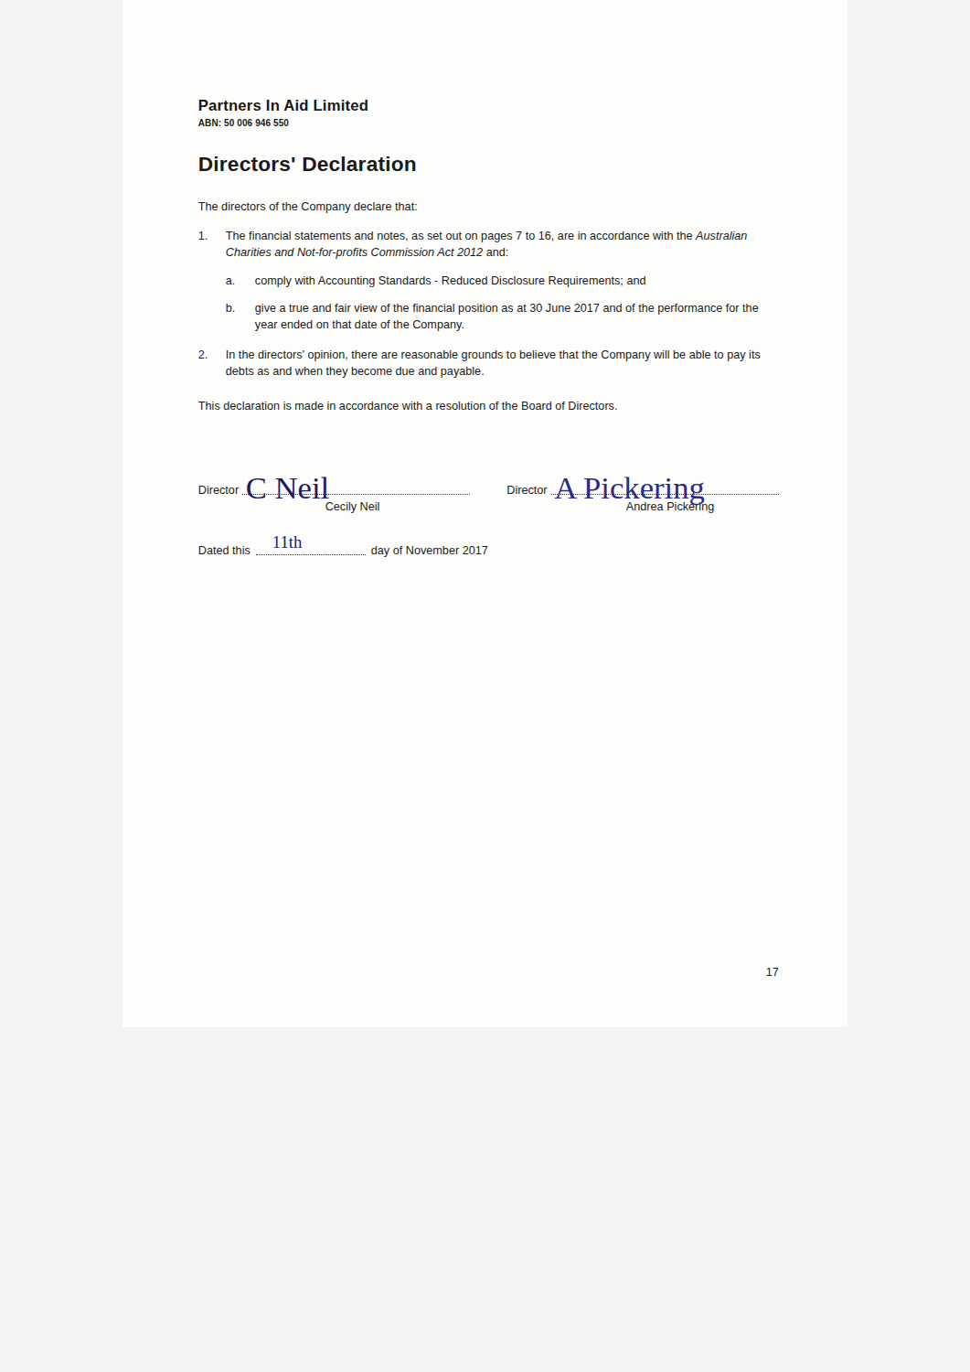Partners In Aid Limited
ABN: 50 006 946 550
Directors' Declaration
The directors of the Company declare that:
The financial statements and notes, as set out on pages 7 to 16, are in accordance with the Australian Charities and Not-for-profits Commission Act 2012 and:
comply with Accounting Standards - Reduced Disclosure Requirements; and
give a true and fair view of the financial position as at 30 June 2017 and of the performance for the year ended on that date of the Company.
In the directors' opinion, there are reasonable grounds to believe that the Company will be able to pay its debts as and when they become due and payable.
This declaration is made in accordance with a resolution of the Board of Directors.
Director
C Neil
Cecily Neil
Director
A Pickering
Andrea Pickering
Dated this 11th day of November 2017
17